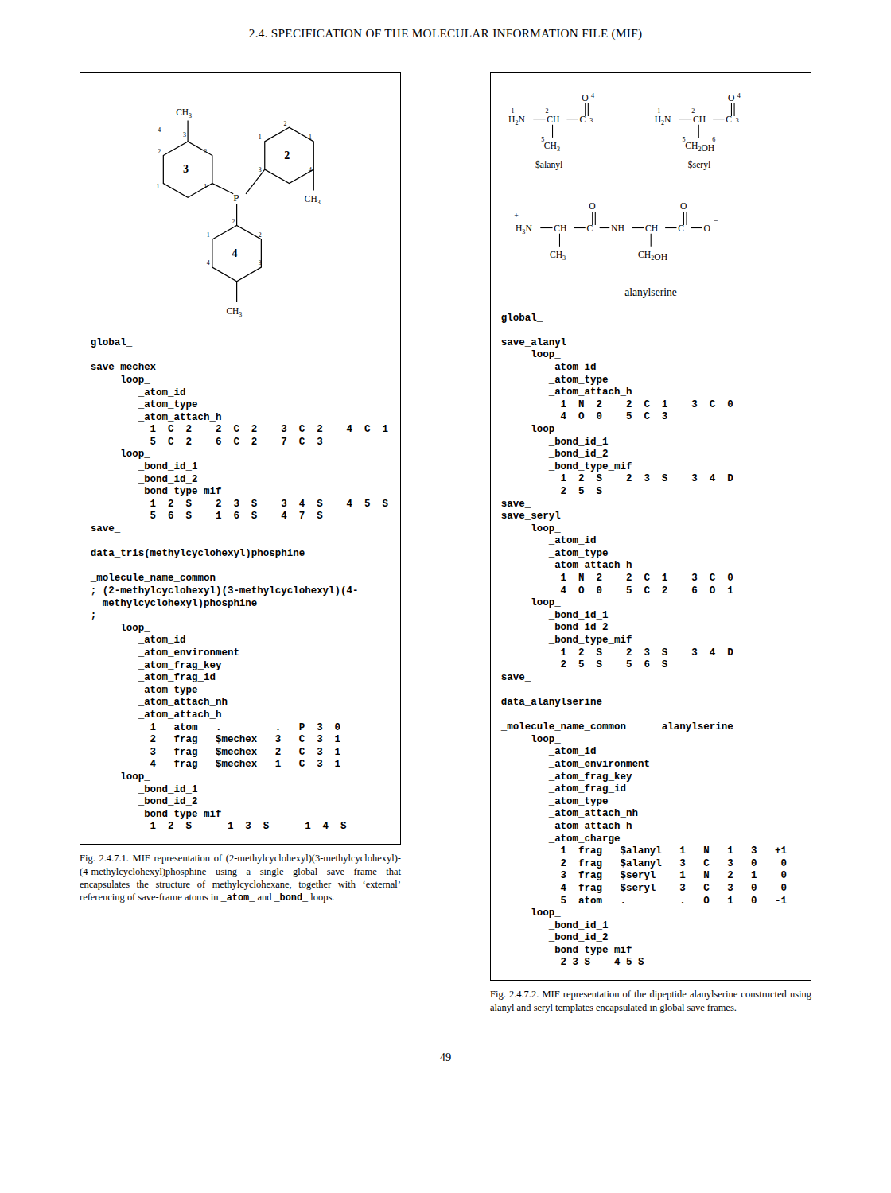2.4. SPECIFICATION OF THE MOLECULAR INFORMATION FILE (MIF)
P 3 2 4 CH3 CH3 CH3 1 2 3 4 2 1 1 3 2 1 4 1 2 2 3 4
global_

save_mechex
     loop_
        _atom_id
        _atom_type
        _atom_attach_h
          1  C  2    2  C  2    3  C  2    4  C  1
          5  C  2    6  C  2    7  C  3
     loop_
        _bond_id_1
        _bond_id_2
        _bond_type_mif
          1  2  S    2  3  S    3  4  S    4  5  S
          5  6  S    1  6  S    4  7  S
save_

data_tris(methylcyclohexyl)phosphine

_molecule_name_common
; (2-methylcyclohexyl)(3-methylcyclohexyl)(4-
  methylcyclohexyl)phosphine
;
     loop_
        _atom_id
        _atom_environment
        _atom_frag_key
        _atom_frag_id
        _atom_type
        _atom_attach_nh
        _atom_attach_h
          1   atom   .         .   P  3  0
          2   frag   $mechex   3   C  3  1
          3   frag   $mechex   2   C  3  1
          4   frag   $mechex   1   C  3  1
     loop_
        _bond_id_1
        _bond_id_2
        _bond_type_mif
          1  2  S      1  3  S      1  4  S
Fig. 2.4.7.1. MIF representation of (2-methylcyclohexyl)(3-methylcyclohexyl)-(4-methylcyclohexyl)phosphine using a single global save frame that encapsulates the structure of methylcyclohexane, together with ‘external’ referencing of save-frame atoms in _atom_ and _bond_ loops.
H2N CH C O 4 3 CH3 1 2 5 $alanyl H2N CH C O 4 3 CH2OH 1 2 5 6 $seryl H3N + CH C O NH CH C O O − CH3 CH2OH
alanylserine
global_

save_alanyl
     loop_
        _atom_id
        _atom_type
        _atom_attach_h
          1  N  2    2  C  1    3  C  0
          4  O  0    5  C  3
     loop_
        _bond_id_1
        _bond_id_2
        _bond_type_mif
          1  2  S    2  3  S    3  4  D
          2  5  S
save_
save_seryl
     loop_
        _atom_id
        _atom_type
        _atom_attach_h
          1  N  2    2  C  1    3  C  0
          4  O  0    5  C  2    6  O  1
     loop_
        _bond_id_1
        _bond_id_2
        _bond_type_mif
          1  2  S    2  3  S    3  4  D
          2  5  S    5  6  S
save_

data_alanylserine

_molecule_name_common      alanylserine
     loop_
        _atom_id
        _atom_environment
        _atom_frag_key
        _atom_frag_id
        _atom_type
        _atom_attach_nh
        _atom_attach_h
        _atom_charge
          1  frag   $alanyl   1   N   1   3   +1
          2  frag   $alanyl   3   C   3   0    0
          3  frag   $seryl    1   N   2   1    0
          4  frag   $seryl    3   C   3   0    0
          5  atom   .         .   O   1   0   -1
     loop_
        _bond_id_1
        _bond_id_2
        _bond_type_mif
          2 3 S    4 5 S
Fig. 2.4.7.2. MIF representation of the dipeptide alanylserine constructed using alanyl and seryl templates encapsulated in global save frames.
49